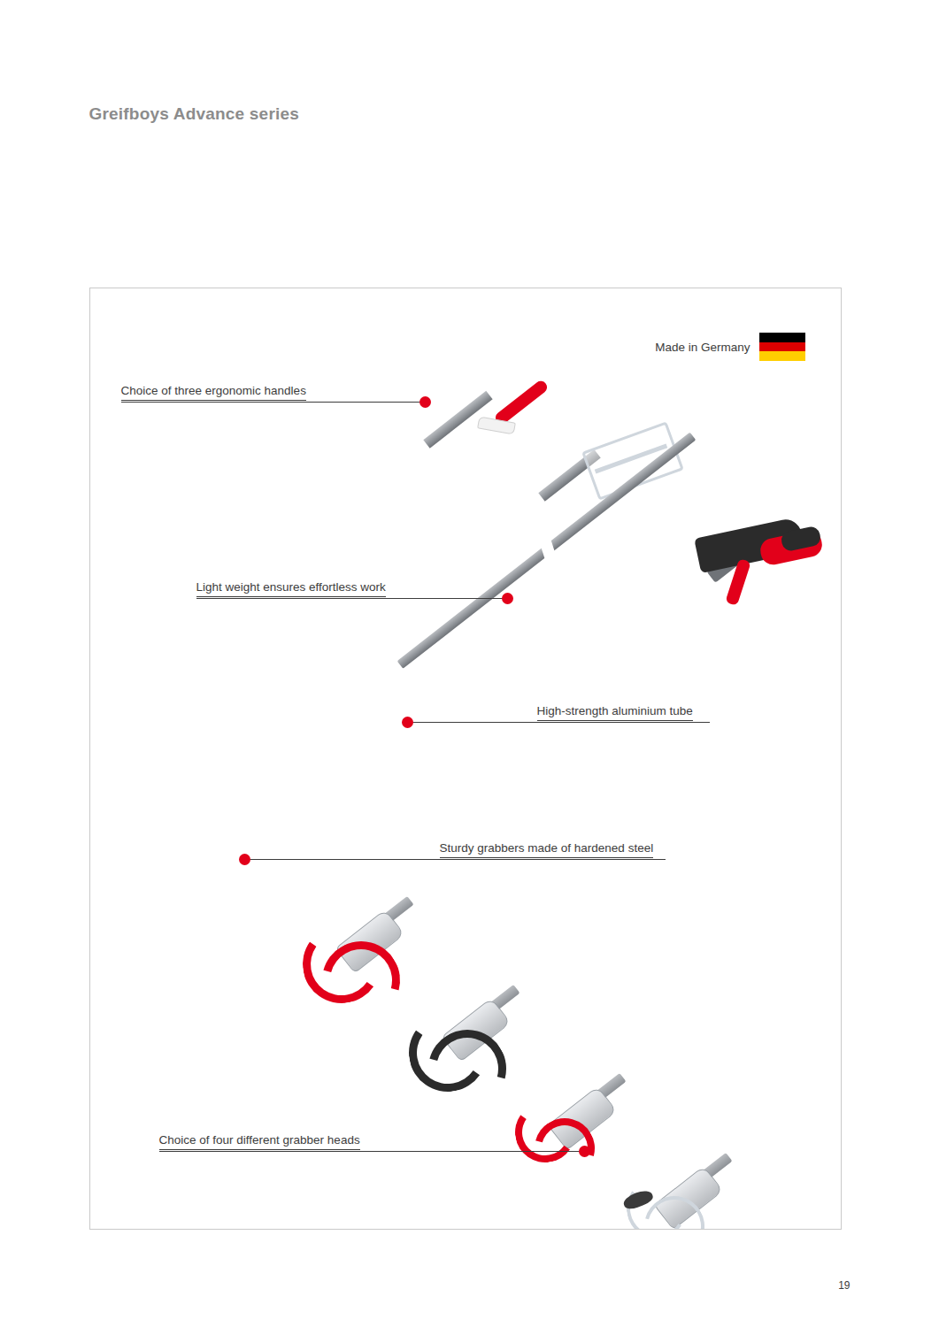Greifboys Advance series
Made in Germany
Choice of three ergonomic handles
Light weight ensures effortless work
High-strength aluminium tube
Sturdy grabbers made of hardened steel
Choice of four different grabber heads
19